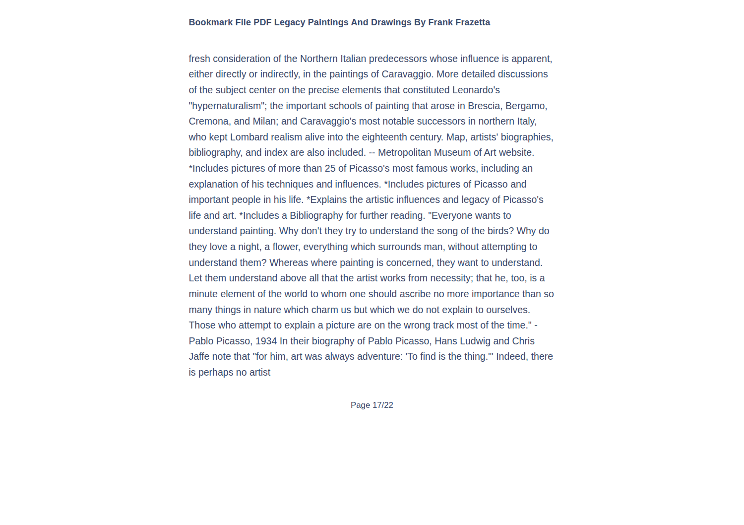Bookmark File PDF Legacy Paintings And Drawings By Frank Frazetta
fresh consideration of the Northern Italian predecessors whose influence is apparent, either directly or indirectly, in the paintings of Caravaggio. More detailed discussions of the subject center on the precise elements that constituted Leonardo's "hypernaturalism"; the important schools of painting that arose in Brescia, Bergamo, Cremona, and Milan; and Caravaggio's most notable successors in northern Italy, who kept Lombard realism alive into the eighteenth century. Map, artists' biographies, bibliography, and index are also included. -- Metropolitan Museum of Art website. *Includes pictures of more than 25 of Picasso's most famous works, including an explanation of his techniques and influences. *Includes pictures of Picasso and important people in his life. *Explains the artistic influences and legacy of Picasso's life and art. *Includes a Bibliography for further reading. "Everyone wants to understand painting. Why don't they try to understand the song of the birds? Why do they love a night, a flower, everything which surrounds man, without attempting to understand them? Whereas where painting is concerned, they want to understand. Let them understand above all that the artist works from necessity; that he, too, is a minute element of the world to whom one should ascribe no more importance than so many things in nature which charm us but which we do not explain to ourselves. Those who attempt to explain a picture are on the wrong track most of the time." - Pablo Picasso, 1934 In their biography of Pablo Picasso, Hans Ludwig and Chris Jaffe note that "for him, art was always adventure: 'To find is the thing.'" Indeed, there is perhaps no artist
Page 17/22